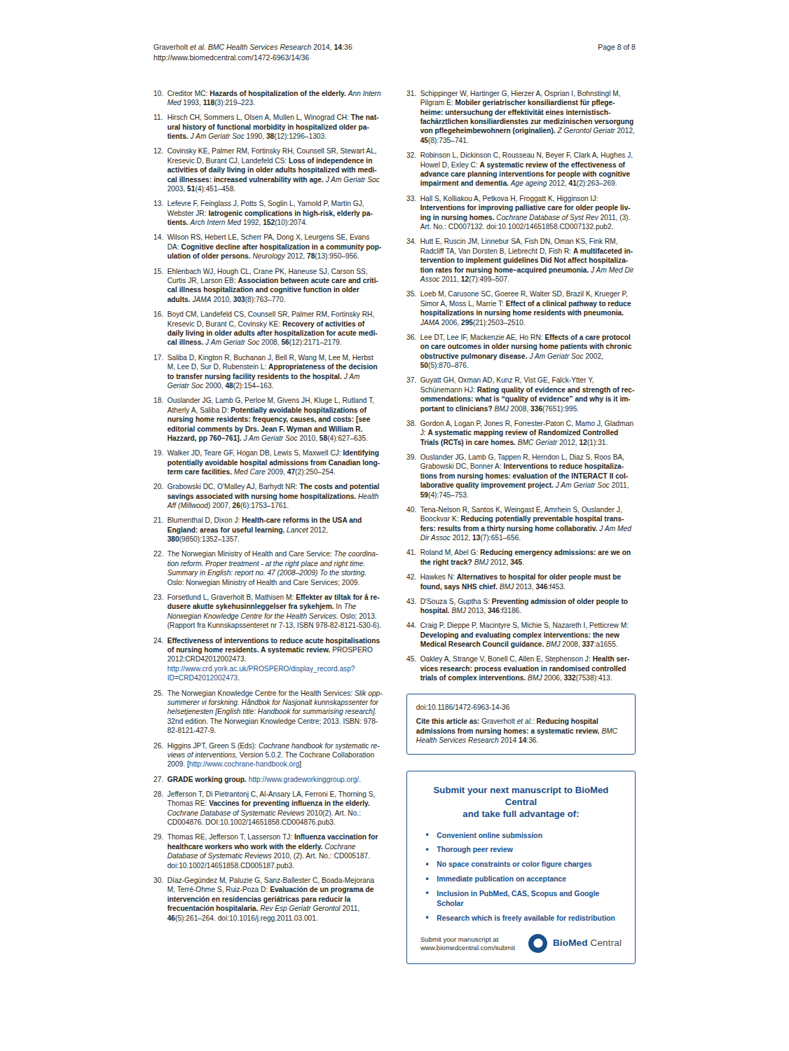Graverholt et al. BMC Health Services Research 2014, 14:36
http://www.biomedcentral.com/1472-6963/14/36
Page 8 of 8
10. Creditor MC: Hazards of hospitalization of the elderly. Ann Intern Med 1993, 118(3):219–223.
11. Hirsch CH, Sommers L, Olsen A, Mullen L, Winograd CH: The natural history of functional morbidity in hospitalized older patients. J Am Geriatr Soc 1990, 38(12):1296–1303.
12. Covinsky KE, Palmer RM, Fortinsky RH, Counsell SR, Stewart AL, Kresevic D, Burant CJ, Landefeld CS: Loss of independence in activities of daily living in older adults hospitalized with medical illnesses: increased vulnerability with age. J Am Geriatr Soc 2003, 51(4):451–458.
13. Lefevre F, Feinglass J, Potts S, Soglin L, Yarnold P, Martin GJ, Webster JR: Iatrogenic complications in high-risk, elderly patients. Arch Intern Med 1992, 152(10):2074.
14. Wilson RS, Hebert LE, Scherr PA, Dong X, Leurgens SE, Evans DA: Cognitive decline after hospitalization in a community population of older persons. Neurology 2012, 78(13):950–956.
15. Ehlenbach WJ, Hough CL, Crane PK, Haneuse SJ, Carson SS, Curtis JR, Larson EB: Association between acute care and critical illness hospitalization and cognitive function in older adults. JAMA 2010, 303(8):763–770.
16. Boyd CM, Landefeld CS, Counsell SR, Palmer RM, Fortinsky RH, Kresevic D, Burant C, Covinsky KE: Recovery of activities of daily living in older adults after hospitalization for acute medical illness. J Am Geriatr Soc 2008, 56(12):2171–2179.
17. Saliba D, Kington R, Buchanan J, Bell R, Wang M, Lee M, Herbst M, Lee D, Sur D, Rubenstein L: Appropriateness of the decision to transfer nursing facility residents to the hospital. J Am Geriatr Soc 2000, 48(2):154–163.
18. Ouslander JG, Lamb G, Perloe M, Givens JH, Kluge L, Rutland T, Atherly A, Saliba D: Potentially avoidable hospitalizations of nursing home residents: frequency, causes, and costs: [see editorial comments by Drs. Jean F. Wyman and William R. Hazzard, pp 760–761]. J Am Geriatr Soc 2010, 58(4):627–635.
19. Walker JD, Teare GF, Hogan DB, Lewis S, Maxwell CJ: Identifying potentially avoidable hospital admissions from Canadian long-term care facilities. Med Care 2009, 47(2):250–254.
20. Grabowski DC, O'Malley AJ, Barhydt NR: The costs and potential savings associated with nursing home hospitalizations. Health Aff (Millwood) 2007, 26(6):1753–1761.
21. Blumenthal D, Dixon J: Health-care reforms in the USA and England: areas for useful learning. Lancet 2012, 380(9850):1352–1357.
22. The Norwegian Ministry of Health and Care Service: The coordination reform. Proper treatment - at the right place and right time. Summary in English: report no. 47 (2008–2009) To the storting. Oslo: Norwegian Ministry of Health and Care Services; 2009.
23. Forsetlund L, Graverholt B, Mathisen M: Effekter av tiltak for å redusere akutte sykehusinnleggelser fra sykehjem. In The Norwegian Knowledge Centre for the Health Services. Oslo; 2013. (Rapport fra Kunnskapssenteret nr 7-13, ISBN 978-82-8121-530-6).
24. Effectiveness of interventions to reduce acute hospitalisations of nursing home residents. A systematic review. PROSPERO 2012:CRD42012002473. http://www.crd.york.ac.uk/PROSPERO/display_record.asp?ID=CRD42012002473.
25. The Norwegian Knowledge Centre for the Health Services: Slik oppsummerer vi forskning. Håndbok for Nasjonalt kunnskapssenter for helsetjenesten [English title: Handbook for summarising research]. 32nd edition. The Norwegian Knowledge Centre; 2013. ISBN: 978-82-8121-427-9.
26. Higgins JPT, Green S (Eds): Cochrane handbook for systematic reviews of interventions, Version 5.0.2. The Cochrane Collaboration 2009. [http://www.cochrane-handbook.org]
27. GRADE working group. http://www.gradeworkinggroup.org/.
28. Jefferson T, Di Pietrantonj C, Al-Ansary LA, Ferroni E, Thorning S, Thomas RE: Vaccines for preventing influenza in the elderly. Cochrane Database of Systematic Reviews 2010(2). Art. No.: CD004876. DOI:10.1002/14651858.CD004876.pub3.
29. Thomas RE, Jefferson T, Lasserson TJ: Influenza vaccination for healthcare workers who work with the elderly. Cochrane Database of Systematic Reviews 2010, (2). Art. No.: CD005187. doi:10.1002/14651858.CD005187.pub3.
30. Díaz-Gegúndez M, Paluzie G, Sanz-Ballester C, Boada-Mejorana M, Terré-Ohme S, Ruiz-Poza D: Evaluación de un programa de intervención en residencias geriátricas para reducir la frecuentación hospitalaria. Rev Esp Geriatr Gerontol 2011, 46(5):261–264. doi:10.1016/j.regg.2011.03.001.
31. Schippinger W, Hartinger G, Hierzer A, Osprian I, Bohnstingl M, Pilgram E: Mobiler geriatrischer konsiliardienst für pflegeheime: untersuchung der effektivität eines internistisch-fachärztlichen konsiliardienstes zur medizinischen versorgung von pflegeheimbewohnern (originalien). Z Gerontol Geriatr 2012, 45(8):735–741.
32. Robinson L, Dickinson C, Rousseau N, Beyer F, Clark A, Hughes J, Howel D, Exley C: A systematic review of the effectiveness of advance care planning interventions for people with cognitive impairment and dementia. Age ageing 2012, 41(2):263–269.
33. Hall S, Kolliakou A, Petkova H, Froggatt K, Higginson IJ: Interventions for improving palliative care for older people living in nursing homes. Cochrane Database of Syst Rev 2011, (3). Art. No.: CD007132. doi:10.1002/14651858.CD007132.pub2.
34. Hutt E, Ruscin JM, Linnebur SA, Fish DN, Oman KS, Fink RM, Radcliff TA, Van Dorsten B, Liebrecht D, Fish R: A multifaceted intervention to implement guidelines Did Not affect hospitalization rates for nursing home–acquired pneumonia. J Am Med Dir Assoc 2011, 12(7):499–507.
35. Loeb M, Carusone SC, Goeree R, Walter SD, Brazil K, Krueger P, Simor A, Moss L, Marrie T: Effect of a clinical pathway to reduce hospitalizations in nursing home residents with pneumonia. JAMA 2006, 295(21):2503–2510.
36. Lee DT, Lee IF, Mackenzie AE, Ho RN: Effects of a care protocol on care outcomes in older nursing home patients with chronic obstructive pulmonary disease. J Am Geriatr Soc 2002, 50(5):870–876.
37. Guyatt GH, Oxman AD, Kunz R, Vist GE, Falck-Ytter Y, Schünemann HJ: Rating quality of evidence and strength of recommendations: what is “quality of evidence” and why is it important to clinicians? BMJ 2008, 336(7651):995.
38. Gordon A, Logan P, Jones R, Forrester-Paton C, Mamo J, Gladman J: A systematic mapping review of Randomized Controlled Trials (RCTs) in care homes. BMC Geriatr 2012, 12(1):31.
39. Ouslander JG, Lamb G, Tappen R, Herndon L, Diaz S, Roos BA, Grabowski DC, Bonner A: Interventions to reduce hospitalizations from nursing homes: evaluation of the INTERACT II collaborative quality improvement project. J Am Geriatr Soc 2011, 59(4):745–753.
40. Tena-Nelson R, Santos K, Weingast E, Amrhein S, Ouslander J, Boockvar K: Reducing potentially preventable hospital transfers: results from a thirty nursing home collaborativ. J Am Med Dir Assoc 2012, 13(7):651–656.
41. Roland M, Abel G: Reducing emergency admissions: are we on the right track? BMJ 2012, 345.
42. Hawkes N: Alternatives to hospital for older people must be found, says NHS chief. BMJ 2013, 346:f453.
43. D'Souza S, Guptha S: Preventing admission of older people to hospital. BMJ 2013, 346:f3186.
44. Craig P, Dieppe P, Macintyre S, Michie S, Nazareth I, Petticrew M: Developing and evaluating complex interventions: the new Medical Research Council guidance. BMJ 2008, 337:a1655.
45. Oakley A, Strange V, Bonell C, Allen E, Stephenson J: Health services research: process evaluation in randomised controlled trials of complex interventions. BMJ 2006, 332(7538):413.
doi:10.1186/1472-6963-14-36
Cite this article as: Graverholt et al.: Reducing hospital admissions from nursing homes: a systematic review. BMC Health Services Research 2014 14:36.
Submit your next manuscript to BioMed Central
and take full advantage of:
Convenient online submission
Thorough peer review
No space constraints or color figure charges
Immediate publication on acceptance
Inclusion in PubMed, CAS, Scopus and Google Scholar
Research which is freely available for redistribution
Submit your manuscript at
www.biomedcentral.com/submit
Bio Med Central